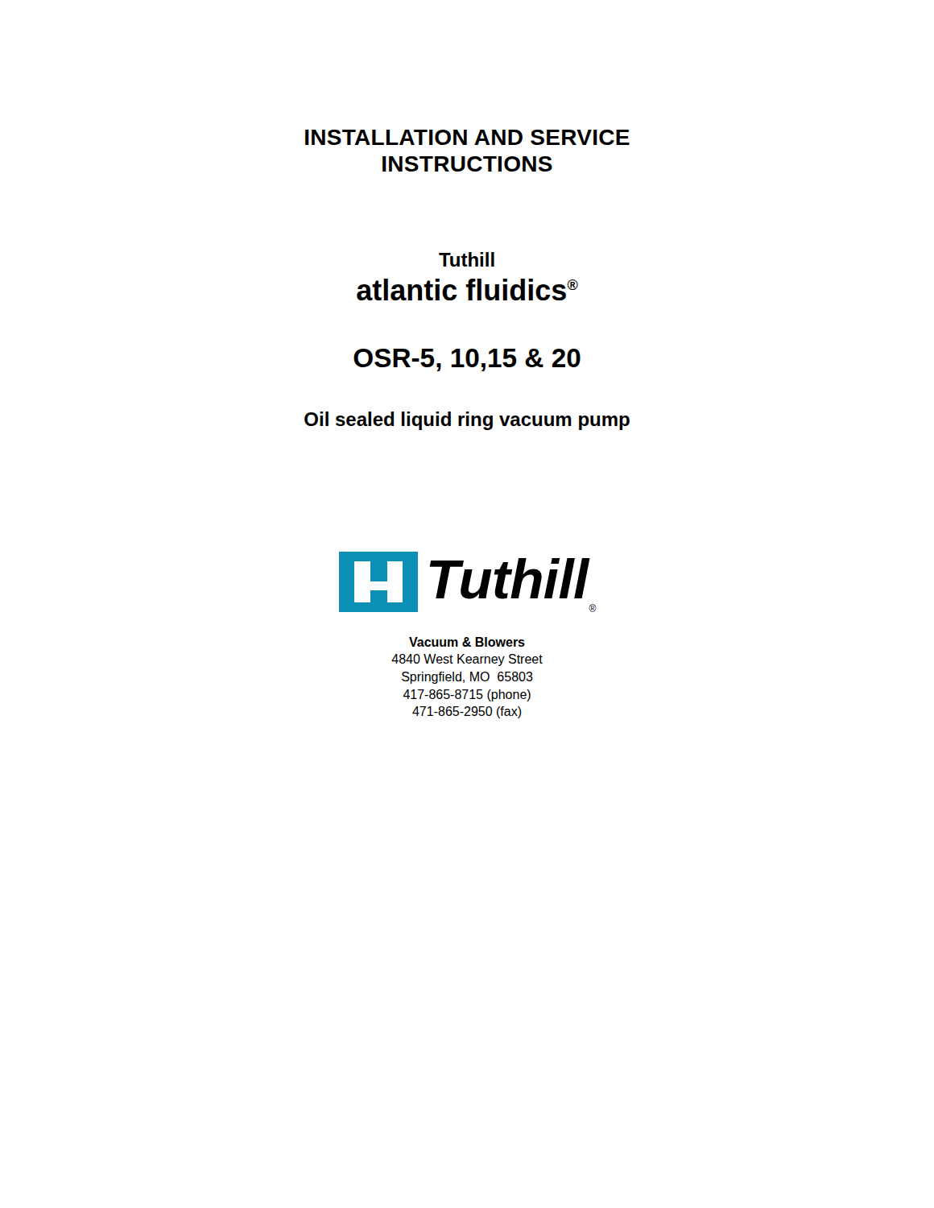INSTALLATION AND SERVICE INSTRUCTIONS
Tuthill
atlantic fluidics®
OSR-5, 10,15 & 20
Oil sealed liquid ring vacuum pump
Tuthill®
Vacuum & Blowers
4840 West Kearney Street
Springfield, MO 65803
417-865-8715 (phone)
471-865-2950 (fax)